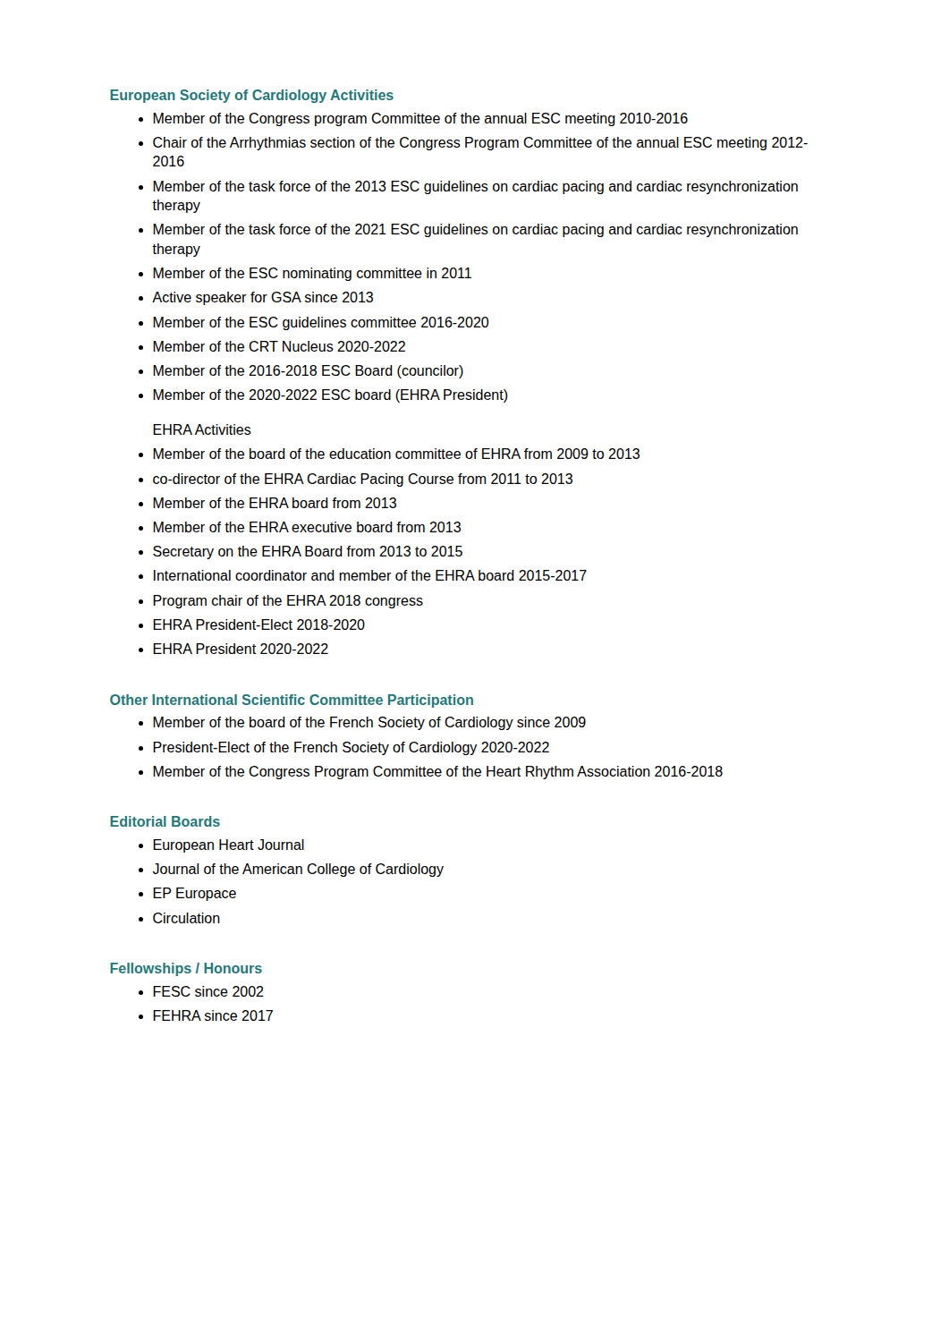European Society of Cardiology Activities
Member of the Congress program Committee of the annual ESC meeting 2010-2016
Chair of the Arrhythmias section of the Congress Program Committee of the annual ESC meeting 2012-2016
Member of the task force of the 2013 ESC guidelines on cardiac pacing and cardiac resynchronization therapy
Member of the task force of the 2021 ESC guidelines on cardiac pacing and cardiac resynchronization therapy
Member of the ESC nominating committee in 2011
Active speaker for GSA since 2013
Member of the ESC guidelines committee 2016-2020
Member of the CRT Nucleus 2020-2022
Member of the 2016-2018 ESC Board (councilor)
Member of the 2020-2022 ESC board (EHRA President)
EHRA Activities
Member of the board of the education committee of EHRA from 2009 to 2013
co-director of the EHRA Cardiac Pacing Course from 2011 to 2013
Member of the EHRA board from 2013
Member of the EHRA executive board from 2013
Secretary on the EHRA Board from 2013 to 2015
International coordinator and member of the EHRA board 2015-2017
Program chair of the EHRA 2018 congress
EHRA President-Elect 2018-2020
EHRA President 2020-2022
Other International Scientific Committee Participation
Member of the board of the French Society of Cardiology since 2009
President-Elect of the French Society of Cardiology 2020-2022
Member of the Congress Program Committee of the Heart Rhythm Association 2016-2018
Editorial Boards
European Heart Journal
Journal of the American College of Cardiology
EP Europace
Circulation
Fellowships / Honours
FESC since 2002
FEHRA since 2017